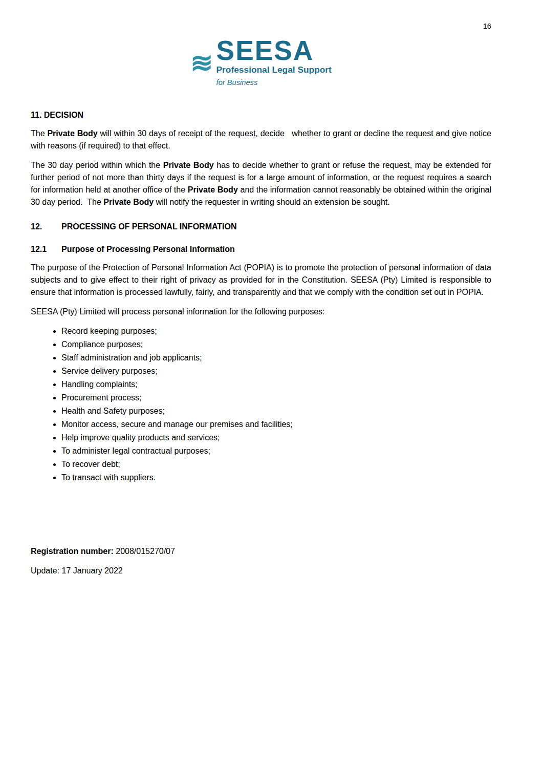16
≋ SEESA
Professional Legal Support
for Business
11. DECISION
The Private Body will within 30 days of receipt of the request, decide whether to grant or decline the request and give notice with reasons (if required) to that effect.
The 30 day period within which the Private Body has to decide whether to grant or refuse the request, may be extended for further period of not more than thirty days if the request is for a large amount of information, or the request requires a search for information held at another office of the Private Body and the information cannot reasonably be obtained within the original 30 day period. The Private Body will notify the requester in writing should an extension be sought.
12. PROCESSING OF PERSONAL INFORMATION
12.1 Purpose of Processing Personal Information
The purpose of the Protection of Personal Information Act (POPIA) is to promote the protection of personal information of data subjects and to give effect to their right of privacy as provided for in the Constitution. SEESA (Pty) Limited is responsible to ensure that information is processed lawfully, fairly, and transparently and that we comply with the condition set out in POPIA.
SEESA (Pty) Limited will process personal information for the following purposes:
Record keeping purposes;
Compliance purposes;
Staff administration and job applicants;
Service delivery purposes;
Handling complaints;
Procurement process;
Health and Safety purposes;
Monitor access, secure and manage our premises and facilities;
Help improve quality products and services;
To administer legal contractual purposes;
To recover debt;
To transact with suppliers.
Registration number: 2008/015270/07
Update: 17 January 2022